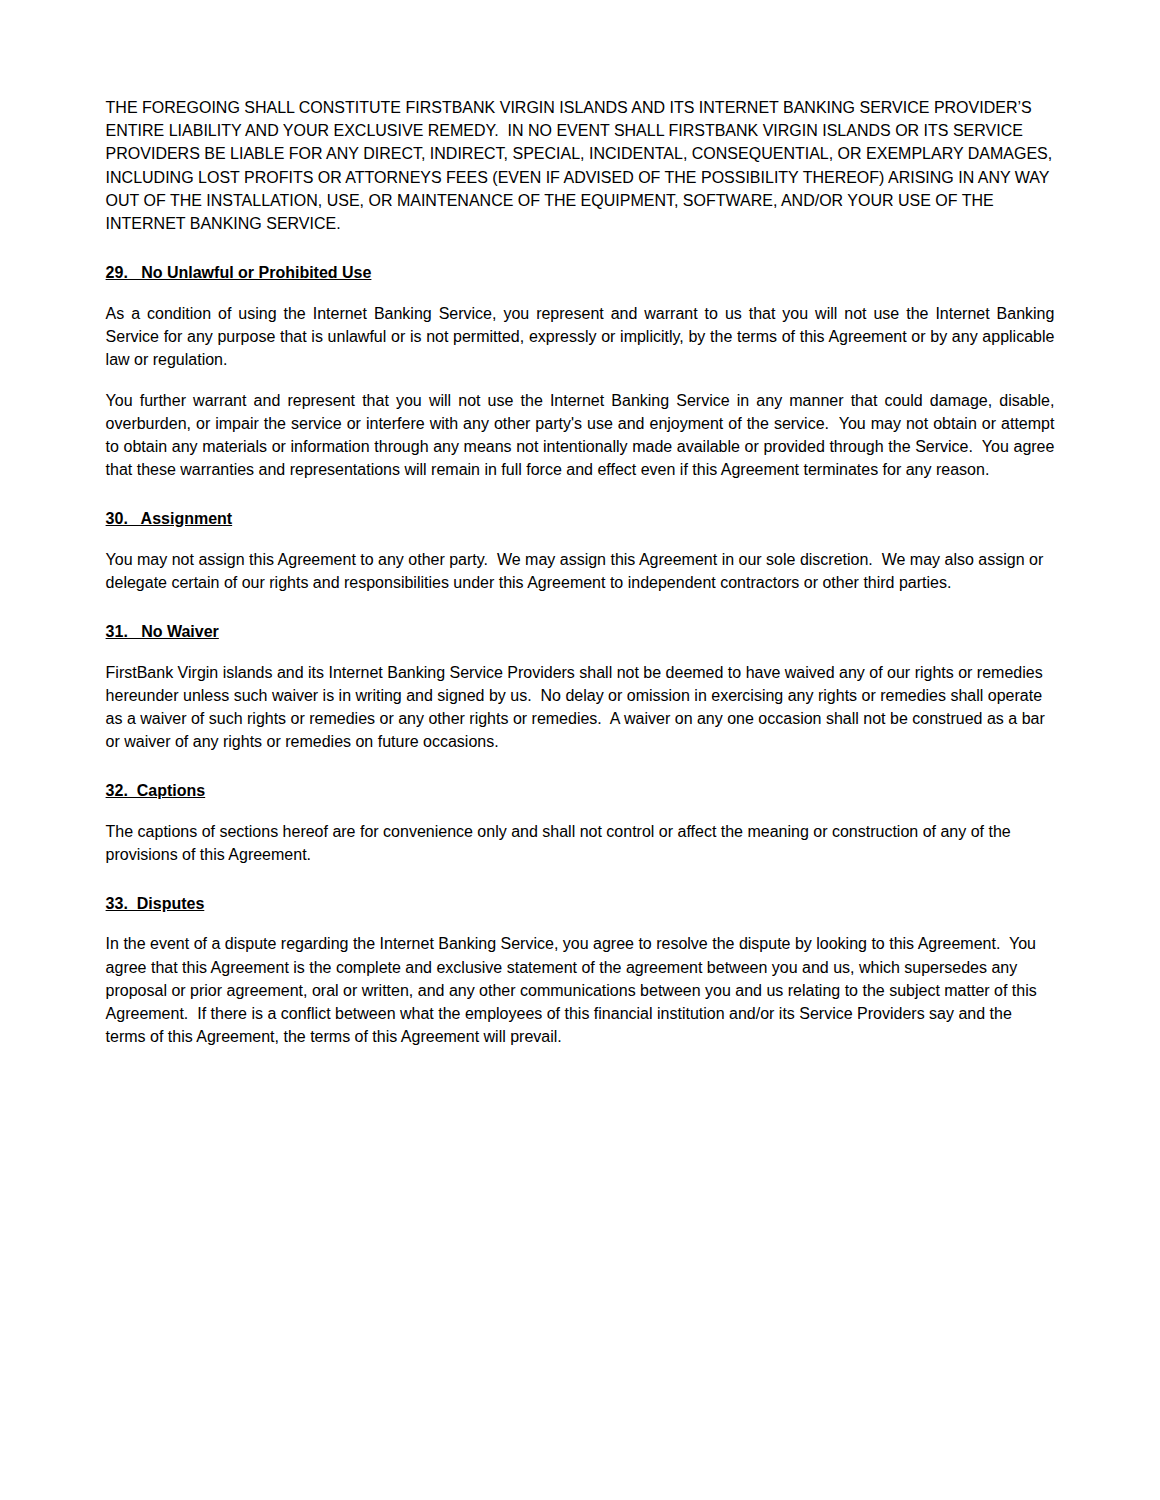THE FOREGOING SHALL CONSTITUTE FIRSTBANK VIRGIN ISLANDS AND ITS INTERNET BANKING SERVICE PROVIDER’S ENTIRE LIABILITY AND YOUR EXCLUSIVE REMEDY. IN NO EVENT SHALL FIRSTBANK VIRGIN ISLANDS OR ITS SERVICE PROVIDERS BE LIABLE FOR ANY DIRECT, INDIRECT, SPECIAL, INCIDENTAL, CONSEQUENTIAL, OR EXEMPLARY DAMAGES, INCLUDING LOST PROFITS OR ATTORNEYS FEES (EVEN IF ADVISED OF THE POSSIBILITY THEREOF) ARISING IN ANY WAY OUT OF THE INSTALLATION, USE, OR MAINTENANCE OF THE EQUIPMENT, SOFTWARE, AND/OR YOUR USE OF THE INTERNET BANKING SERVICE.
29. No Unlawful or Prohibited Use
As a condition of using the Internet Banking Service, you represent and warrant to us that you will not use the Internet Banking Service for any purpose that is unlawful or is not permitted, expressly or implicitly, by the terms of this Agreement or by any applicable law or regulation.
You further warrant and represent that you will not use the Internet Banking Service in any manner that could damage, disable, overburden, or impair the service or interfere with any other party's use and enjoyment of the service. You may not obtain or attempt to obtain any materials or information through any means not intentionally made available or provided through the Service. You agree that these warranties and representations will remain in full force and effect even if this Agreement terminates for any reason.
30. Assignment
You may not assign this Agreement to any other party. We may assign this Agreement in our sole discretion. We may also assign or delegate certain of our rights and responsibilities under this Agreement to independent contractors or other third parties.
31. No Waiver
FirstBank Virgin islands and its Internet Banking Service Providers shall not be deemed to have waived any of our rights or remedies hereunder unless such waiver is in writing and signed by us. No delay or omission in exercising any rights or remedies shall operate as a waiver of such rights or remedies or any other rights or remedies. A waiver on any one occasion shall not be construed as a bar or waiver of any rights or remedies on future occasions.
32. Captions
The captions of sections hereof are for convenience only and shall not control or affect the meaning or construction of any of the provisions of this Agreement.
33. Disputes
In the event of a dispute regarding the Internet Banking Service, you agree to resolve the dispute by looking to this Agreement. You agree that this Agreement is the complete and exclusive statement of the agreement between you and us, which supersedes any proposal or prior agreement, oral or written, and any other communications between you and us relating to the subject matter of this Agreement. If there is a conflict between what the employees of this financial institution and/or its Service Providers say and the terms of this Agreement, the terms of this Agreement will prevail.